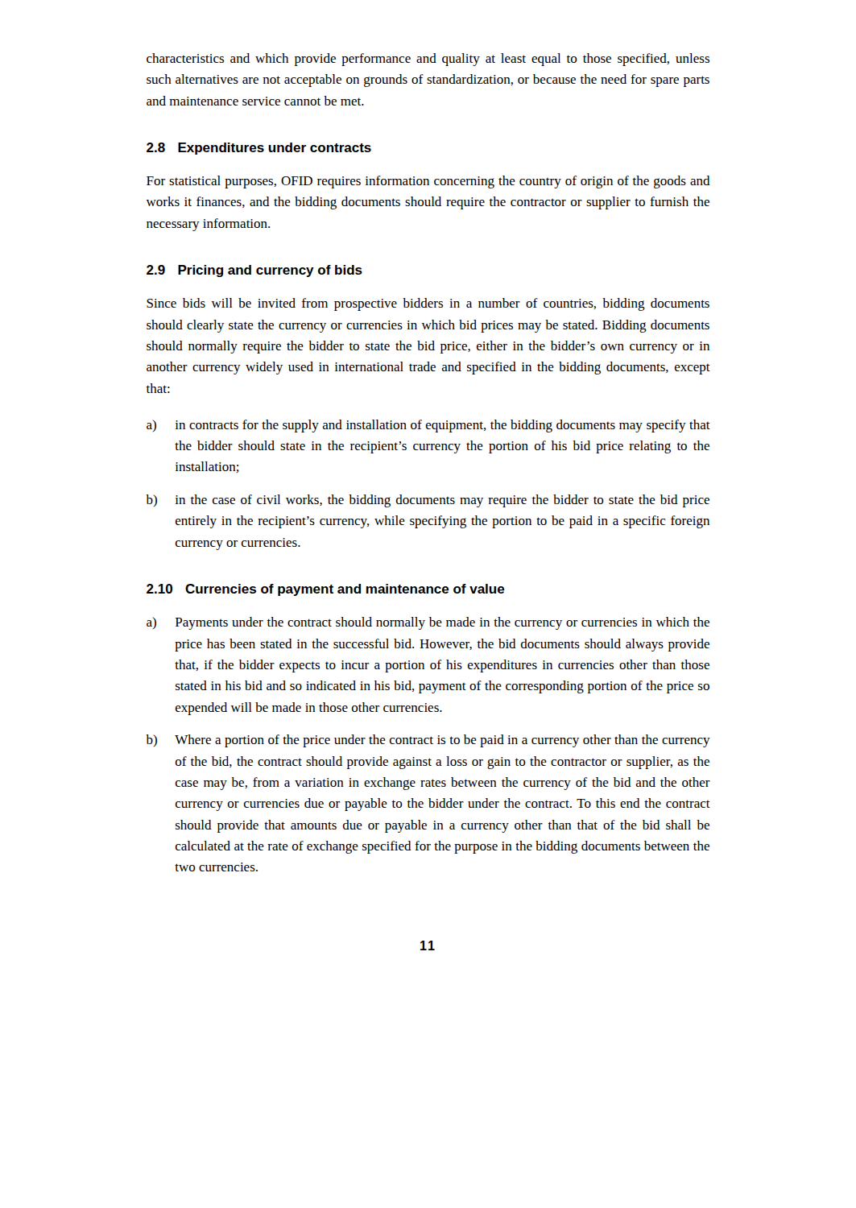characteristics and which provide performance and quality at least equal to those specified, unless such alternatives are not acceptable on grounds of standardization, or because the need for spare parts and maintenance service cannot be met.
2.8 Expenditures under contracts
For statistical purposes, OFID requires information concerning the country of origin of the goods and works it finances, and the bidding documents should require the contractor or supplier to furnish the necessary information.
2.9 Pricing and currency of bids
Since bids will be invited from prospective bidders in a number of countries, bidding documents should clearly state the currency or currencies in which bid prices may be stated. Bidding documents should normally require the bidder to state the bid price, either in the bidder’s own currency or in another currency widely used in international trade and specified in the bidding documents, except that:
in contracts for the supply and installation of equipment, the bidding documents may specify that the bidder should state in the recipient’s currency the portion of his bid price relating to the installation;
in the case of civil works, the bidding documents may require the bidder to state the bid price entirely in the recipient’s currency, while specifying the portion to be paid in a specific foreign currency or currencies.
2.10 Currencies of payment and maintenance of value
Payments under the contract should normally be made in the currency or currencies in which the price has been stated in the successful bid. However, the bid documents should always provide that, if the bidder expects to incur a portion of his expenditures in currencies other than those stated in his bid and so indicated in his bid, payment of the corresponding portion of the price so expended will be made in those other currencies.
Where a portion of the price under the contract is to be paid in a currency other than the currency of the bid, the contract should provide against a loss or gain to the contractor or supplier, as the case may be, from a variation in exchange rates between the currency of the bid and the other currency or currencies due or payable to the bidder under the contract. To this end the contract should provide that amounts due or payable in a currency other than that of the bid shall be calculated at the rate of exchange specified for the purpose in the bidding documents between the two currencies.
11